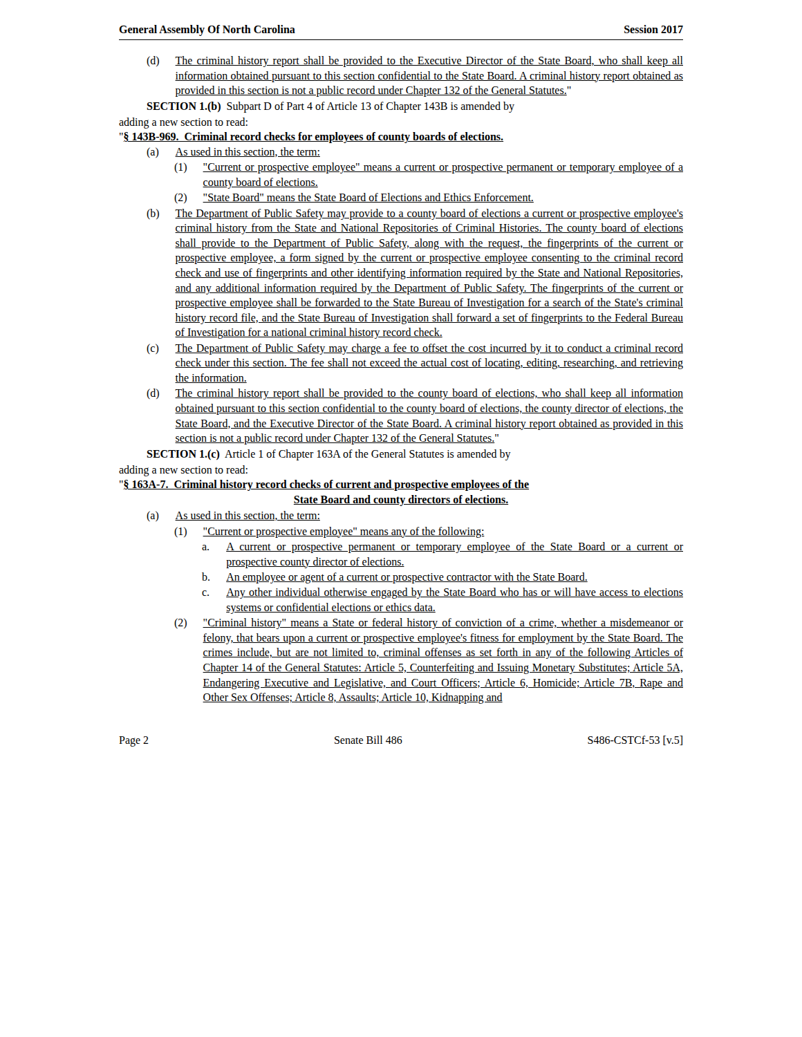General Assembly Of North Carolina Session 2017
(d) The criminal history report shall be provided to the Executive Director of the State Board, who shall keep all information obtained pursuant to this section confidential to the State Board. A criminal history report obtained as provided in this section is not a public record under Chapter 132 of the General Statutes."
SECTION 1.(b) Subpart D of Part 4 of Article 13 of Chapter 143B is amended by
adding a new section to read:
"§ 143B-969. Criminal record checks for employees of county boards of elections.
(a) As used in this section, the term:
(1) "Current or prospective employee" means a current or prospective permanent or temporary employee of a county board of elections.
(2) "State Board" means the State Board of Elections and Ethics Enforcement.
(b) The Department of Public Safety may provide to a county board of elections a current or prospective employee's criminal history from the State and National Repositories of Criminal Histories. The county board of elections shall provide to the Department of Public Safety, along with the request, the fingerprints of the current or prospective employee, a form signed by the current or prospective employee consenting to the criminal record check and use of fingerprints and other identifying information required by the State and National Repositories, and any additional information required by the Department of Public Safety. The fingerprints of the current or prospective employee shall be forwarded to the State Bureau of Investigation for a search of the State's criminal history record file, and the State Bureau of Investigation shall forward a set of fingerprints to the Federal Bureau of Investigation for a national criminal history record check.
(c) The Department of Public Safety may charge a fee to offset the cost incurred by it to conduct a criminal record check under this section. The fee shall not exceed the actual cost of locating, editing, researching, and retrieving the information.
(d) The criminal history report shall be provided to the county board of elections, who shall keep all information obtained pursuant to this section confidential to the county board of elections, the county director of elections, the State Board, and the Executive Director of the State Board. A criminal history report obtained as provided in this section is not a public record under Chapter 132 of the General Statutes."
SECTION 1.(c) Article 1 of Chapter 163A of the General Statutes is amended by
adding a new section to read:
"§ 163A-7. Criminal history record checks of current and prospective employees of the
State Board and county directors of elections.
(a) As used in this section, the term:
(1) "Current or prospective employee" means any of the following:
a. A current or prospective permanent or temporary employee of the State Board or a current or prospective county director of elections.
b. An employee or agent of a current or prospective contractor with the State Board.
c. Any other individual otherwise engaged by the State Board who has or will have access to elections systems or confidential elections or ethics data.
(2) "Criminal history" means a State or federal history of conviction of a crime, whether a misdemeanor or felony, that bears upon a current or prospective employee's fitness for employment by the State Board. The crimes include, but are not limited to, criminal offenses as set forth in any of the following Articles of Chapter 14 of the General Statutes: Article 5, Counterfeiting and Issuing Monetary Substitutes; Article 5A, Endangering Executive and Legislative, and Court Officers; Article 6, Homicide; Article 7B, Rape and Other Sex Offenses; Article 8, Assaults; Article 10, Kidnapping and
Page 2 Senate Bill 486 S486-CSTCf-53 [v.5]